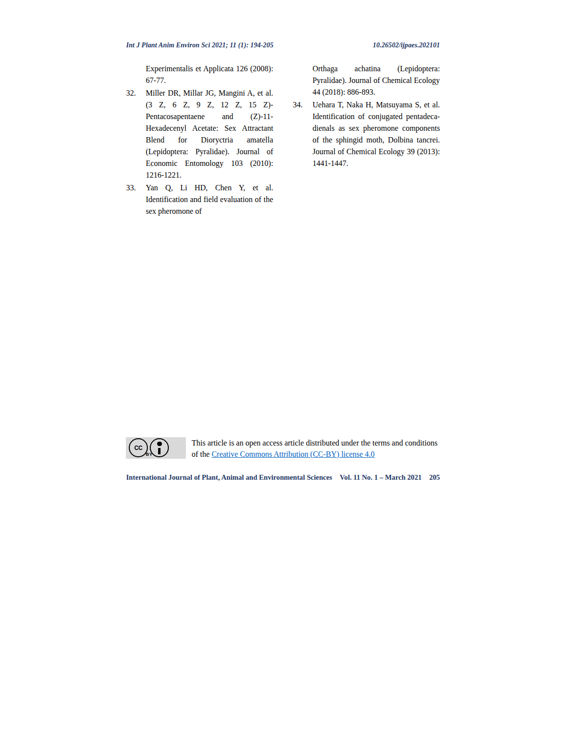Int J Plant Anim Environ Sci 2021; 11 (1): 194-205
10.26502/ijpaes.202101
Experimentalis et Applicata 126 (2008): 67-77.
32. Miller DR, Millar JG, Mangini A, et al. (3 Z, 6 Z, 9 Z, 12 Z, 15 Z)-Pentacosapentaene and (Z)-11-Hexadecenyl Acetate: Sex Attractant Blend for Dioryctria amatella (Lepidoptera: Pyralidae). Journal of Economic Entomology 103 (2010): 1216-1221.
33. Yan Q, Li HD, Chen Y, et al. Identification and field evaluation of the sex pheromone of
Orthaga achatina (Lepidoptera: Pyralidae). Journal of Chemical Ecology 44 (2018): 886-893.
34. Uehara T, Naka H, Matsuyama S, et al. Identification of conjugated pentadecadienals as sex pheromone components of the sphingid moth, Dolbina tancrei. Journal of Chemical Ecology 39 (2013): 1441-1447.
CC
BY
This article is an open access article distributed under the terms and conditions of the Creative Commons Attribution (CC-BY) license 4.0
International Journal of Plant, Animal and Environmental Sciences
Vol. 11 No. 1 – March 2021
205